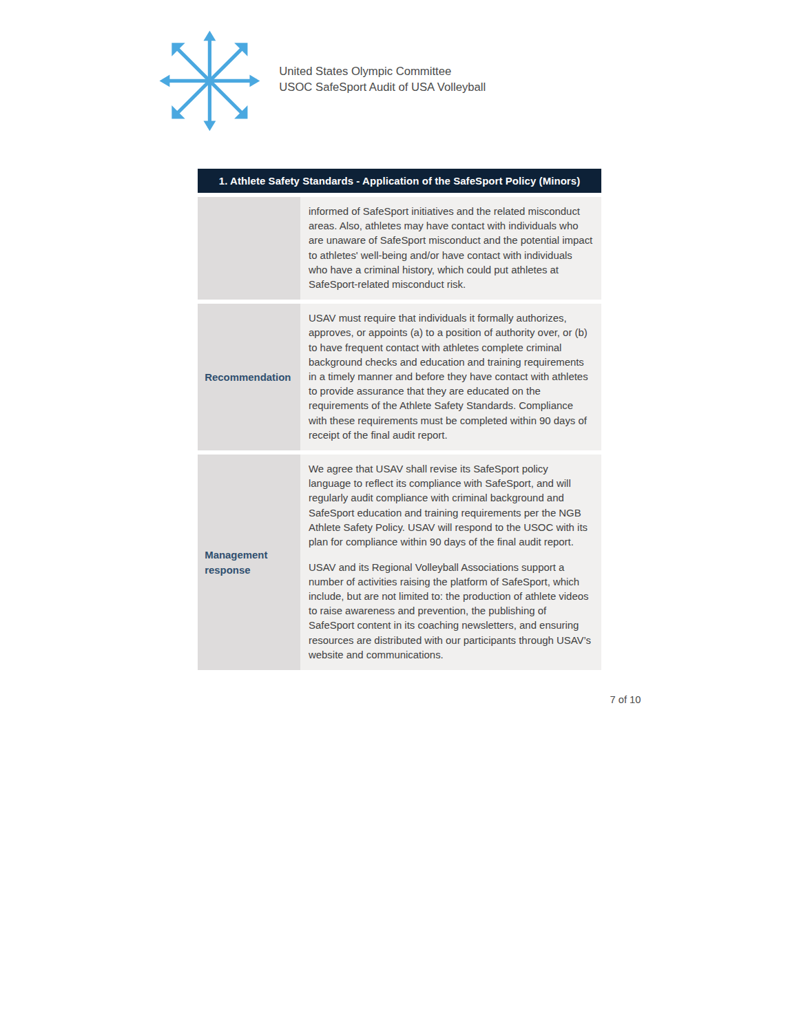United States Olympic Committee
USOC SafeSport Audit of USA Volleyball
1. Athlete Safety Standards - Application of the SafeSport Policy (Minors)
| | informed of SafeSport initiatives and the related misconduct areas. Also, athletes may have contact with individuals who are unaware of SafeSport misconduct and the potential impact to athletes' well-being and/or have contact with individuals who have a criminal history, which could put athletes at SafeSport-related misconduct risk. |
| Recommendation | USAV must require that individuals it formally authorizes, approves, or appoints (a) to a position of authority over, or (b) to have frequent contact with athletes complete criminal background checks and education and training requirements in a timely manner and before they have contact with athletes to provide assurance that they are educated on the requirements of the Athlete Safety Standards. Compliance with these requirements must be completed within 90 days of receipt of the final audit report. |
| Management response | We agree that USAV shall revise its SafeSport policy language to reflect its compliance with SafeSport, and will regularly audit compliance with criminal background and SafeSport education and training requirements per the NGB Athlete Safety Policy. USAV will respond to the USOC with its plan for compliance within 90 days of the final audit report. USAV and its Regional Volleyball Associations support a number of activities raising the platform of SafeSport, which include, but are not limited to: the production of athlete videos to raise awareness and prevention, the publishing of SafeSport content in its coaching newsletters, and ensuring resources are distributed with our participants through USAV’s website and communications. |
7 of 10